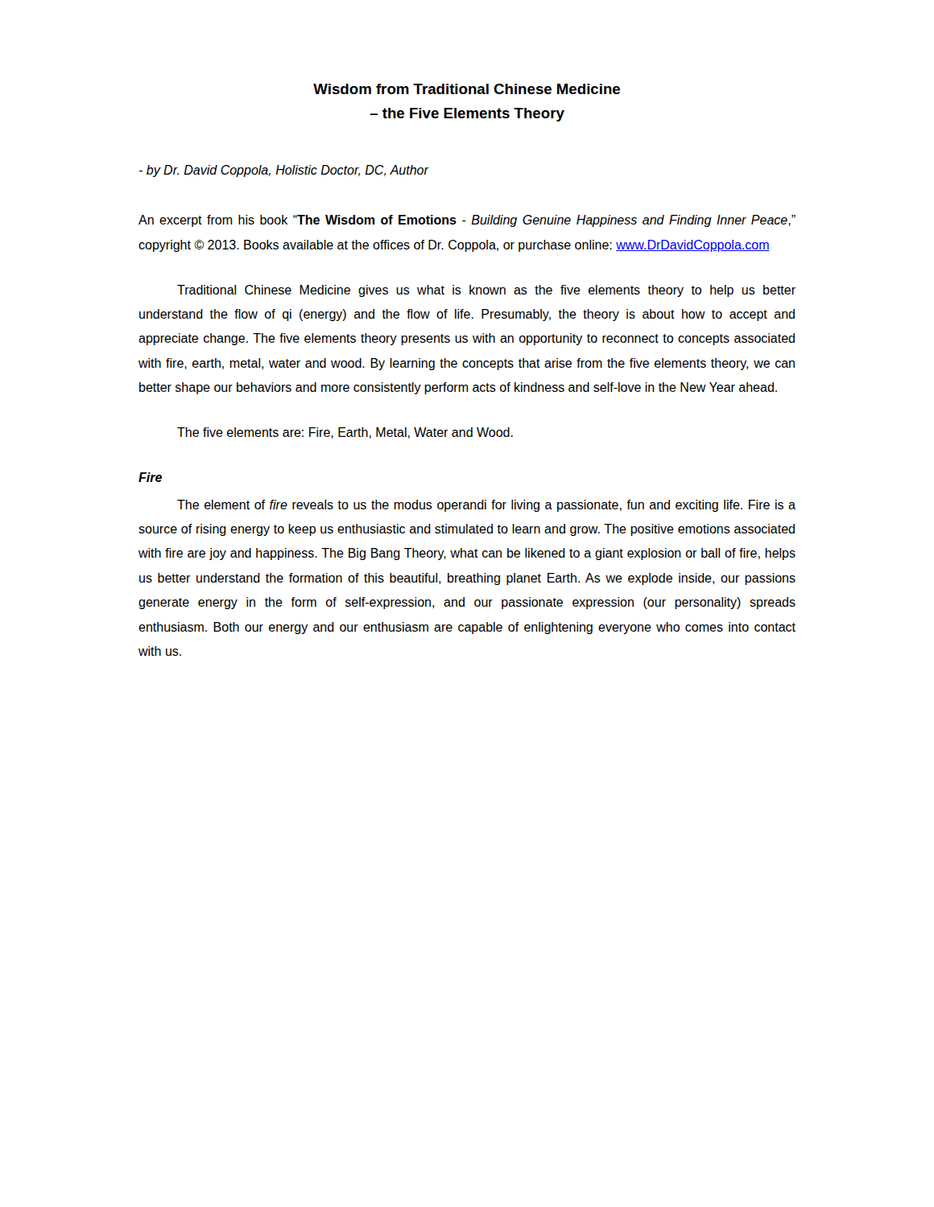Wisdom from Traditional Chinese Medicine
– the Five Elements Theory
- by Dr. David Coppola, Holistic Doctor, DC, Author
An excerpt from his book “The Wisdom of Emotions - Building Genuine Happiness and Finding Inner Peace,” copyright © 2013. Books available at the offices of Dr. Coppola, or purchase online: www.DrDavidCoppola.com
Traditional Chinese Medicine gives us what is known as the five elements theory to help us better understand the flow of qi (energy) and the flow of life. Presumably, the theory is about how to accept and appreciate change. The five elements theory presents us with an opportunity to reconnect to concepts associated with fire, earth, metal, water and wood. By learning the concepts that arise from the five elements theory, we can better shape our behaviors and more consistently perform acts of kindness and self-love in the New Year ahead.
The five elements are: Fire, Earth, Metal, Water and Wood.
Fire
The element of fire reveals to us the modus operandi for living a passionate, fun and exciting life. Fire is a source of rising energy to keep us enthusiastic and stimulated to learn and grow. The positive emotions associated with fire are joy and happiness. The Big Bang Theory, what can be likened to a giant explosion or ball of fire, helps us better understand the formation of this beautiful, breathing planet Earth. As we explode inside, our passions generate energy in the form of self-expression, and our passionate expression (our personality) spreads enthusiasm. Both our energy and our enthusiasm are capable of enlightening everyone who comes into contact with us.